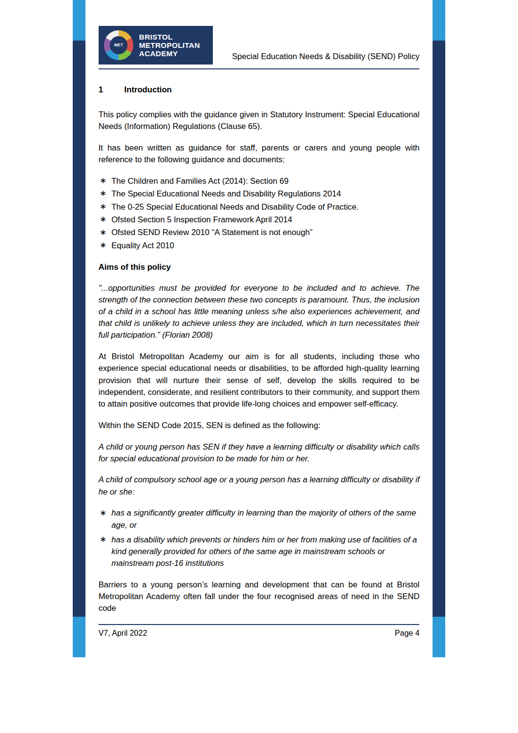Bristol
Metropolitan
Academy
Special Education Needs & Disability (SEND) Policy
1 Introduction
This policy complies with the guidance given in Statutory Instrument: Special Educational Needs (Information) Regulations (Clause 65).
It has been written as guidance for staff, parents or carers and young people with reference to the following guidance and documents:
The Children and Families Act (2014): Section 69
The Special Educational Needs and Disability Regulations 2014
The 0-25 Special Educational Needs and Disability Code of Practice.
Ofsted Section 5 Inspection Framework April 2014
Ofsted SEND Review 2010 “A Statement is not enough”
Equality Act 2010
Aims of this policy
"...opportunities must be provided for everyone to be included and to achieve. The strength of the connection between these two concepts is paramount. Thus, the inclusion of a child in a school has little meaning unless s/he also experiences achievement, and that child is unlikely to achieve unless they are included, which in turn necessitates their full participation.” (Florian 2008)
At Bristol Metropolitan Academy our aim is for all students, including those who experience special educational needs or disabilities, to be afforded high-quality learning provision that will nurture their sense of self, develop the skills required to be independent, considerate, and resilient contributors to their community, and support them to attain positive outcomes that provide life-long choices and empower self-efficacy.
Within the SEND Code 2015, SEN is defined as the following:
A child or young person has SEN if they have a learning difficulty or disability which calls for special educational provision to be made for him or her.
A child of compulsory school age or a young person has a learning difficulty or disability if he or she:
has a significantly greater difficulty in learning than the majority of others of the same age, or
has a disability which prevents or hinders him or her from making use of facilities of a kind generally provided for others of the same age in mainstream schools or mainstream post-16 institutions
Barriers to a young person’s learning and development that can be found at Bristol Metropolitan Academy often fall under the four recognised areas of need in the SEND code
V7, April 2022
Page 4